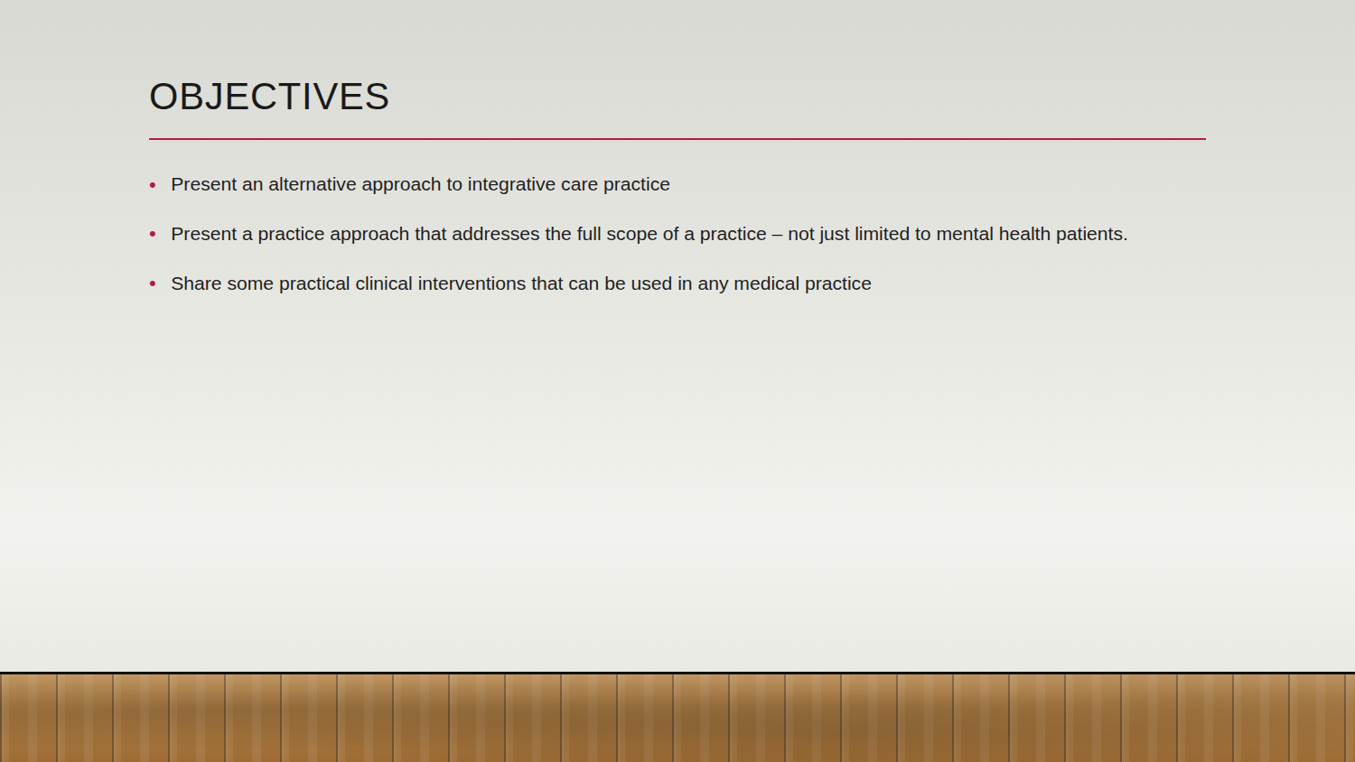OBJECTIVES
Present an alternative approach to integrative care practice
Present a practice approach that addresses the full scope of a practice – not just limited to mental health patients.
Share some practical clinical interventions that can be used in any medical practice